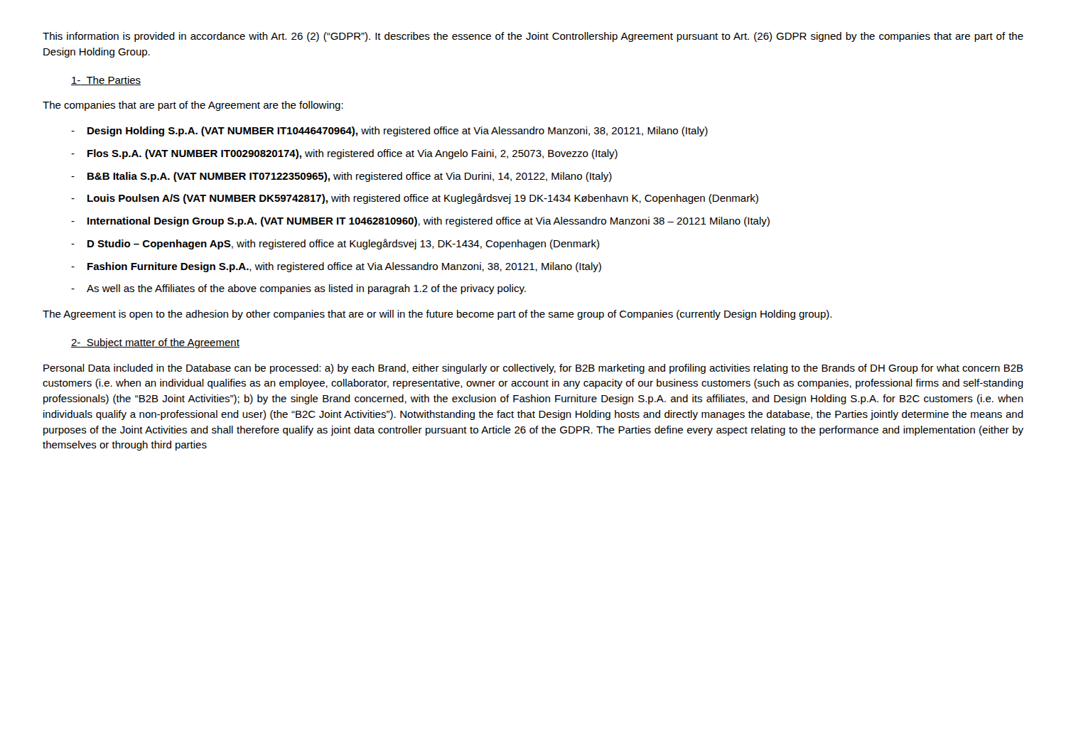This information is provided in accordance with Art. 26 (2) (“GDPR”). It describes the essence of the Joint Controllership Agreement pursuant to Art. (26) GDPR signed by the companies that are part of the Design Holding Group.
1- The Parties
The companies that are part of the Agreement are the following:
Design Holding S.p.A. (VAT NUMBER IT10446470964), with registered office at Via Alessandro Manzoni, 38, 20121, Milano (Italy)
Flos S.p.A. (VAT NUMBER IT00290820174), with registered office at Via Angelo Faini, 2, 25073, Bovezzo (Italy)
B&B Italia S.p.A. (VAT NUMBER IT07122350965), with registered office at Via Durini, 14, 20122, Milano (Italy)
Louis Poulsen A/S (VAT NUMBER DK59742817), with registered office at Kuglegårdsvej 19 DK-1434 København K, Copenhagen (Denmark)
International Design Group S.p.A. (VAT NUMBER IT 10462810960), with registered office at Via Alessandro Manzoni 38 – 20121 Milano (Italy)
D Studio – Copenhagen ApS, with registered office at Kuglegårdsvej 13, DK-1434, Copenhagen (Denmark)
Fashion Furniture Design S.p.A., with registered office at Via Alessandro Manzoni, 38, 20121, Milano (Italy)
As well as the Affiliates of the above companies as listed in paragrah 1.2 of the privacy policy.
The Agreement is open to the adhesion by other companies that are or will in the future become part of the same group of Companies (currently Design Holding group).
2- Subject matter of the Agreement
Personal Data included in the Database can be processed: a) by each Brand, either singularly or collectively, for B2B marketing and profiling activities relating to the Brands of DH Group for what concern B2B customers (i.e. when an individual qualifies as an employee, collaborator, representative, owner or account in any capacity of our business customers (such as companies, professional firms and self-standing professionals) (the “B2B Joint Activities”); b) by the single Brand concerned, with the exclusion of Fashion Furniture Design S.p.A. and its affiliates, and Design Holding S.p.A. for B2C customers (i.e. when individuals qualify a non-professional end user) (the “B2C Joint Activities”). Notwithstanding the fact that Design Holding hosts and directly manages the database, the Parties jointly determine the means and purposes of the Joint Activities and shall therefore qualify as joint data controller pursuant to Article 26 of the GDPR. The Parties define every aspect relating to the performance and implementation (either by themselves or through third parties